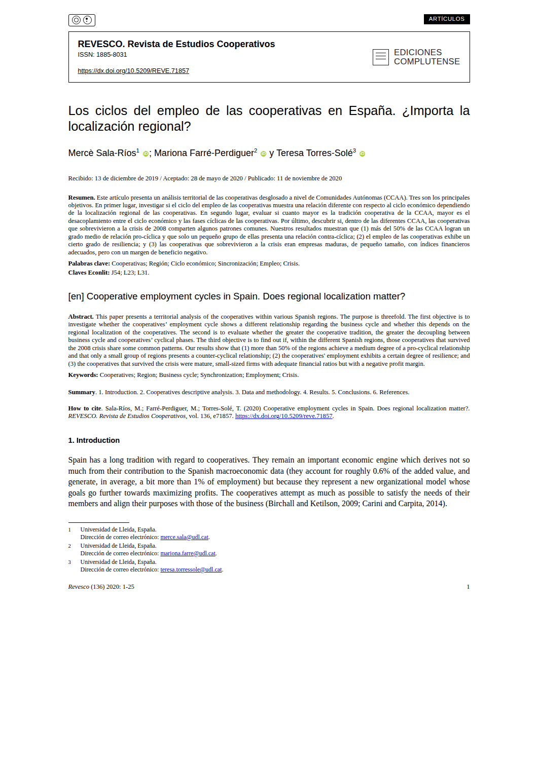ARTÍCULOS
REVESCO. Revista de Estudios Cooperativos
ISSN: 1885-8031
https://dx.doi.org/10.5209/REVE.71857
EDICIONES
COMPLUTENSE
Los ciclos del empleo de las cooperativas en España. ¿Importa la localización regional?
Mercè Sala-Ríos1 ; Mariona Farré-Perdiguer2 y Teresa Torres-Solé3
Recibido: 13 de diciembre de 2019 / Aceptado: 28 de mayo de 2020 / Publicado: 11 de noviembre de 2020
Resumen. Este artículo presenta un análisis territorial de las cooperativas desglosado a nivel de Comunidades Autónomas (CCAA). Tres son los principales objetivos. En primer lugar, investigar si el ciclo del empleo de las cooperativas muestra una relación diferente con respecto al ciclo económico dependiendo de la localización regional de las cooperativas. En segundo lugar, evaluar si cuanto mayor es la tradición cooperativa de la CCAA, mayor es el desacoplamiento entre el ciclo económico y las fases cíclicas de las cooperativas. Por último, descubrir si, dentro de las diferentes CCAA, las cooperativas que sobrevivieron a la crisis de 2008 comparten algunos patrones comunes. Nuestros resultados muestran que (1) más del 50% de las CCAA logran un grado medio de relación pro-cíclica y que solo un pequeño grupo de ellas presenta una relación contra-cíclica; (2) el empleo de las cooperativas exhibe un cierto grado de resiliencia; y (3) las cooperativas que sobrevivieron a la crisis eran empresas maduras, de pequeño tamaño, con índices financieros adecuados, pero con un margen de beneficio negativo.
Palabras clave: Cooperativas; Región; Ciclo económico; Sincronización; Empleo; Crisis.
Claves Econlit: J54; L23; L31.
[en] Cooperative employment cycles in Spain. Does regional localization matter?
Abstract. This paper presents a territorial analysis of the cooperatives within various Spanish regions. The purpose is threefold. The first objective is to investigate whether the cooperatives’ employment cycle shows a different relationship regarding the business cycle and whether this depends on the regional localization of the cooperatives. The second is to evaluate whether the greater the cooperative tradition, the greater the decoupling between business cycle and cooperatives’ cyclical phases. The third objective is to find out if, within the different Spanish regions, those cooperatives that survived the 2008 crisis share some common patterns. Our results show that (1) more than 50% of the regions achieve a medium degree of a pro-cyclical relationship and that only a small group of regions presents a counter-cyclical relationship; (2) the cooperatives' employment exhibits a certain degree of resilience; and (3) the cooperatives that survived the crisis were mature, small-sized firms with adequate financial ratios but with a negative profit margin.
Keywords: Cooperatives; Region; Business cycle; Synchronization; Employment; Crisis.
Summary. 1. Introduction. 2. Cooperatives descriptive analysis. 3. Data and methodology. 4. Results. 5. Conclusions. 6. References.
How to cite. Sala-Ríos, M.; Farré-Perdiguer, M.; Torres-Solé, T. (2020) Cooperative employment cycles in Spain. Does regional localization matter?. REVESCO. Revista de Estudios Cooperativos, vol. 136, e71857. https://dx.doi.org/10.5209/reve.71857.
1. Introduction
Spain has a long tradition with regard to cooperatives. They remain an important economic engine which derives not so much from their contribution to the Spanish macroeconomic data (they account for roughly 0.6% of the added value, and generate, in average, a bit more than 1% of employment) but because they represent a new organizational model whose goals go further towards maximizing profits. The cooperatives attempt as much as possible to satisfy the needs of their members and align their purposes with those of the business (Birchall and Ketilson, 2009; Carini and Carpita, 2014).
1
Universidad de Lleida, España. Dirección de correo electrónico: merce.sala@udl.cat.
2
Universidad de Lleida, España. Dirección de correo electrónico: mariona.farre@udl.cat.
3
Universidad de Lleida, España. Dirección de correo electrónico: teresa.torressole@udl.cat.
Revesco (136) 2020: 1-25
1